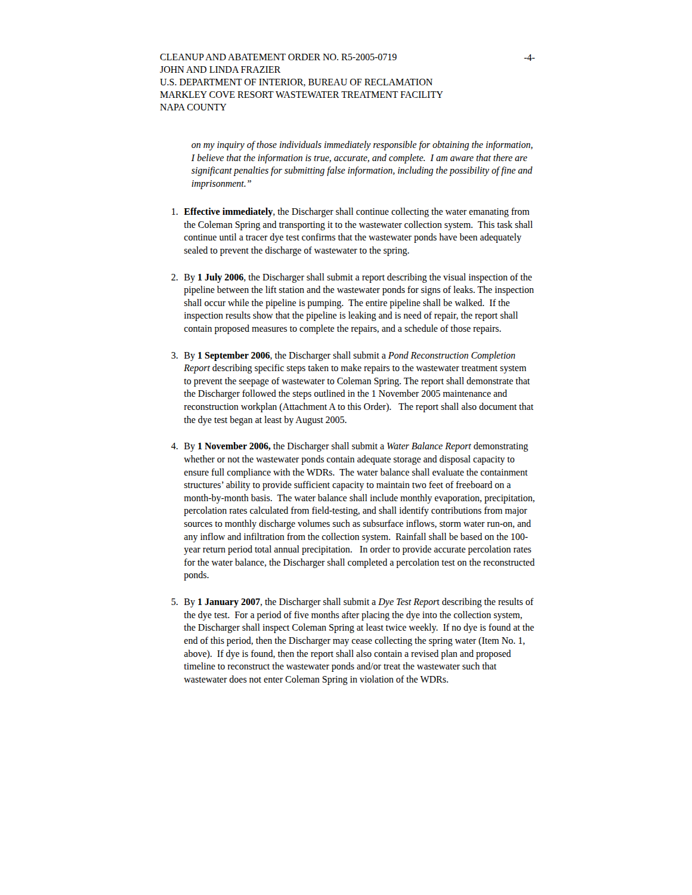-4-
CLEANUP AND ABATEMENT ORDER NO. R5-2005-0719
JOHN AND LINDA FRAZIER
U.S. DEPARTMENT OF INTERIOR, BUREAU OF RECLAMATION
MARKLEY COVE RESORT WASTEWATER TREATMENT FACILITY
NAPA COUNTY
on my inquiry of those individuals immediately responsible for obtaining the information, I believe that the information is true, accurate, and complete. I am aware that there are significant penalties for submitting false information, including the possibility of fine and imprisonment.”
1. Effective immediately, the Discharger shall continue collecting the water emanating from the Coleman Spring and transporting it to the wastewater collection system. This task shall continue until a tracer dye test confirms that the wastewater ponds have been adequately sealed to prevent the discharge of wastewater to the spring.
2. By 1 July 2006, the Discharger shall submit a report describing the visual inspection of the pipeline between the lift station and the wastewater ponds for signs of leaks. The inspection shall occur while the pipeline is pumping. The entire pipeline shall be walked. If the inspection results show that the pipeline is leaking and is need of repair, the report shall contain proposed measures to complete the repairs, and a schedule of those repairs.
3. By 1 September 2006, the Discharger shall submit a Pond Reconstruction Completion Report describing specific steps taken to make repairs to the wastewater treatment system to prevent the seepage of wastewater to Coleman Spring. The report shall demonstrate that the Discharger followed the steps outlined in the 1 November 2005 maintenance and reconstruction workplan (Attachment A to this Order). The report shall also document that the dye test began at least by August 2005.
4. By 1 November 2006, the Discharger shall submit a Water Balance Report demonstrating whether or not the wastewater ponds contain adequate storage and disposal capacity to ensure full compliance with the WDRs. The water balance shall evaluate the containment structures’ ability to provide sufficient capacity to maintain two feet of freeboard on a month-by-month basis. The water balance shall include monthly evaporation, precipitation, percolation rates calculated from field-testing, and shall identify contributions from major sources to monthly discharge volumes such as subsurface inflows, storm water run-on, and any inflow and infiltration from the collection system. Rainfall shall be based on the 100-year return period total annual precipitation. In order to provide accurate percolation rates for the water balance, the Discharger shall completed a percolation test on the reconstructed ponds.
5. By 1 January 2007, the Discharger shall submit a Dye Test Report describing the results of the dye test. For a period of five months after placing the dye into the collection system, the Discharger shall inspect Coleman Spring at least twice weekly. If no dye is found at the end of this period, then the Discharger may cease collecting the spring water (Item No. 1, above). If dye is found, then the report shall also contain a revised plan and proposed timeline to reconstruct the wastewater ponds and/or treat the wastewater such that wastewater does not enter Coleman Spring in violation of the WDRs.